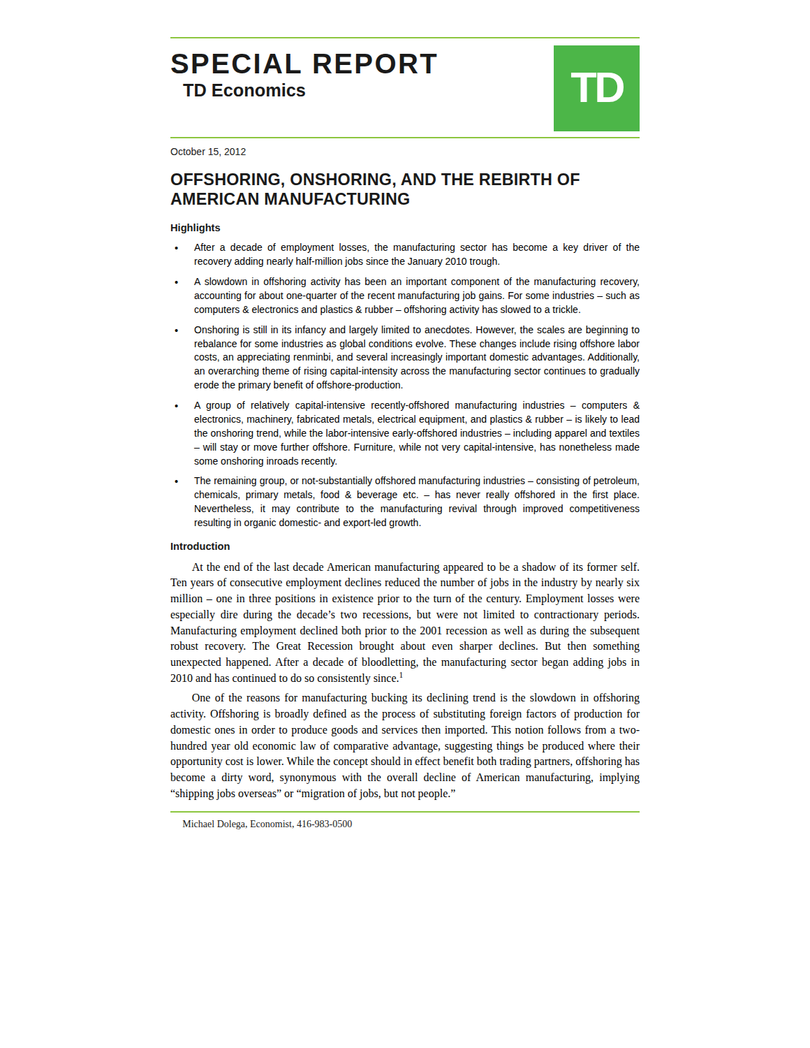SPECIAL REPORT
TD Economics
TD
October 15, 2012
OFFSHORING, ONSHORING, AND THE REBIRTH OF AMERICAN MANUFACTURING
Highlights
After a decade of employment losses, the manufacturing sector has become a key driver of the recovery adding nearly half-million jobs since the January 2010 trough.
A slowdown in offshoring activity has been an important component of the manufacturing recovery, accounting for about one-quarter of the recent manufacturing job gains. For some industries – such as computers & electronics and plastics & rubber – offshoring activity has slowed to a trickle.
Onshoring is still in its infancy and largely limited to anecdotes. However, the scales are beginning to rebalance for some industries as global conditions evolve. These changes include rising offshore labor costs, an appreciating renminbi, and several increasingly important domestic advantages. Additionally, an overarching theme of rising capital-intensity across the manufacturing sector continues to gradually erode the primary benefit of offshore-production.
A group of relatively capital-intensive recently-offshored manufacturing industries – computers & electronics, machinery, fabricated metals, electrical equipment, and plastics & rubber – is likely to lead the onshoring trend, while the labor-intensive early-offshored industries – including apparel and textiles – will stay or move further offshore. Furniture, while not very capital-intensive, has nonetheless made some onshoring inroads recently.
The remaining group, or not-substantially offshored manufacturing industries – consisting of petroleum, chemicals, primary metals, food & beverage etc. – has never really offshored in the first place. Nevertheless, it may contribute to the manufacturing revival through improved competitiveness resulting in organic domestic- and export-led growth.
Introduction
At the end of the last decade American manufacturing appeared to be a shadow of its former self. Ten years of consecutive employment declines reduced the number of jobs in the industry by nearly six million – one in three positions in existence prior to the turn of the century. Employment losses were especially dire during the decade’s two recessions, but were not limited to contractionary periods. Manufacturing employment declined both prior to the 2001 recession as well as during the subsequent robust recovery. The Great Recession brought about even sharper declines. But then something unexpected happened. After a decade of bloodletting, the manufacturing sector began adding jobs in 2010 and has continued to do so consistently since.1
One of the reasons for manufacturing bucking its declining trend is the slowdown in offshoring activity. Offshoring is broadly defined as the process of substituting foreign factors of production for domestic ones in order to produce goods and services then imported. This notion follows from a two-hundred year old economic law of comparative advantage, suggesting things be produced where their opportunity cost is lower. While the concept should in effect benefit both trading partners, offshoring has become a dirty word, synonymous with the overall decline of American manufacturing, implying “shipping jobs overseas” or “migration of jobs, but not people.”
Michael Dolega, Economist, 416-983-0500